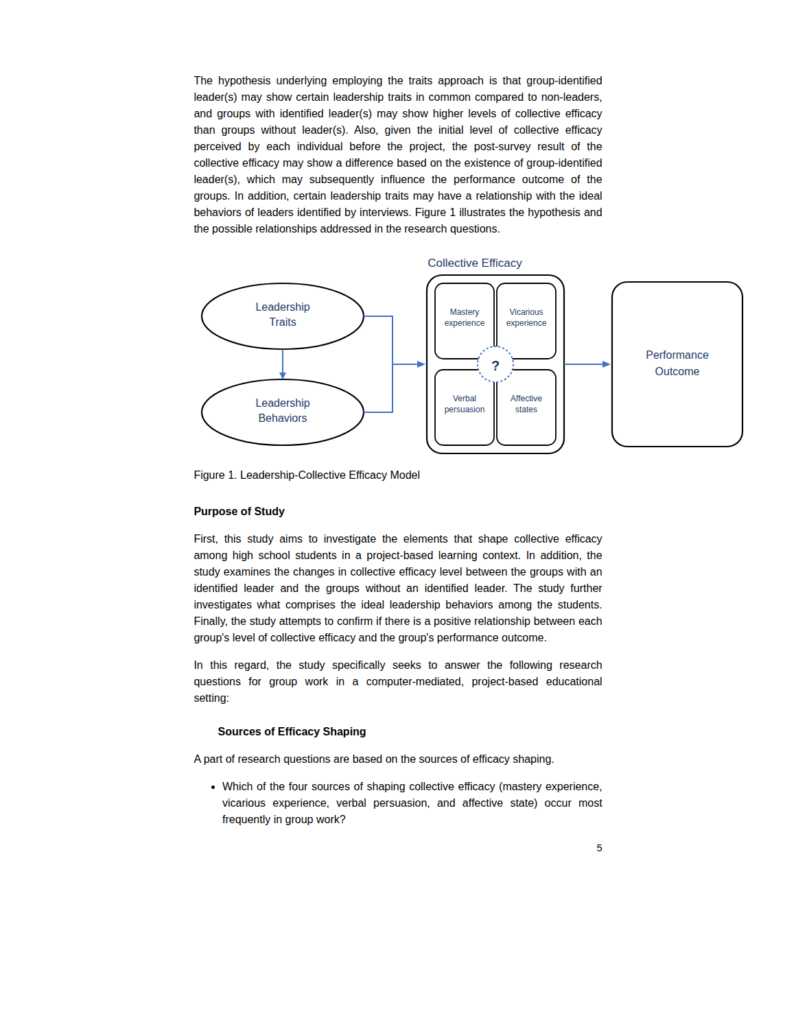The hypothesis underlying employing the traits approach is that group-identified leader(s) may show certain leadership traits in common compared to non-leaders, and groups with identified leader(s) may show higher levels of collective efficacy than groups without leader(s). Also, given the initial level of collective efficacy perceived by each individual before the project, the post-survey result of the collective efficacy may show a difference based on the existence of group-identified leader(s), which may subsequently influence the performance outcome of the groups. In addition, certain leadership traits may have a relationship with the ideal behaviors of leaders identified by interviews. Figure 1 illustrates the hypothesis and the possible relationships addressed in the research questions.
Collective Efficacy Leadership Traits Leadership Behaviors Mastery experience Vicarious experience Verbal persuasion Affective states ? Performance Outcome
Figure 1. Leadership-Collective Efficacy Model
Purpose of Study
First, this study aims to investigate the elements that shape collective efficacy among high school students in a project-based learning context. In addition, the study examines the changes in collective efficacy level between the groups with an identified leader and the groups without an identified leader. The study further investigates what comprises the ideal leadership behaviors among the students. Finally, the study attempts to confirm if there is a positive relationship between each group's level of collective efficacy and the group's performance outcome.
In this regard, the study specifically seeks to answer the following research questions for group work in a computer-mediated, project-based educational setting:
Sources of Efficacy Shaping
A part of research questions are based on the sources of efficacy shaping.
Which of the four sources of shaping collective efficacy (mastery experience, vicarious experience, verbal persuasion, and affective state) occur most frequently in group work?
5